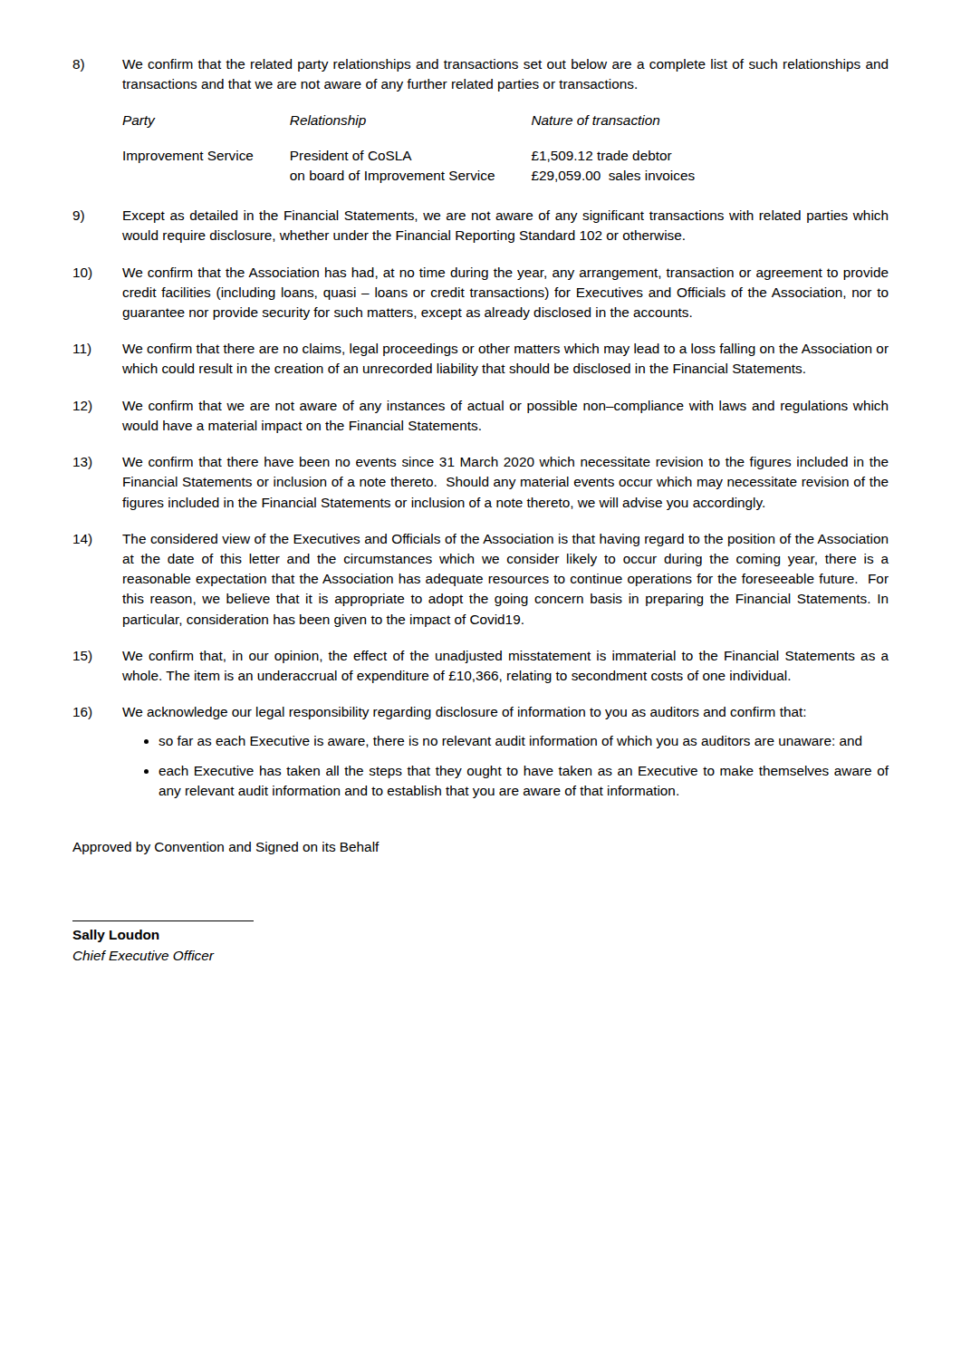8)
We confirm that the related party relationships and transactions set out below are a complete list of such relationships and transactions and that we are not aware of any further related parties or transactions.
| Party | Relationship | Nature of transaction |
| --- | --- | --- |
| Improvement Service | President of CoSLA on board of Improvement Service | £1,509.12 trade debtor £29,059.00 sales invoices |
9)
Except as detailed in the Financial Statements, we are not aware of any significant transactions with related parties which would require disclosure, whether under the Financial Reporting Standard 102 or otherwise.
10)
We confirm that the Association has had, at no time during the year, any arrangement, transaction or agreement to provide credit facilities (including loans, quasi – loans or credit transactions) for Executives and Officials of the Association, nor to guarantee nor provide security for such matters, except as already disclosed in the accounts.
11)
We confirm that there are no claims, legal proceedings or other matters which may lead to a loss falling on the Association or which could result in the creation of an unrecorded liability that should be disclosed in the Financial Statements.
12)
We confirm that we are not aware of any instances of actual or possible non–compliance with laws and regulations which would have a material impact on the Financial Statements.
13)
We confirm that there have been no events since 31 March 2020 which necessitate revision to the figures included in the Financial Statements or inclusion of a note thereto. Should any material events occur which may necessitate revision of the figures included in the Financial Statements or inclusion of a note thereto, we will advise you accordingly.
14)
The considered view of the Executives and Officials of the Association is that having regard to the position of the Association at the date of this letter and the circumstances which we consider likely to occur during the coming year, there is a reasonable expectation that the Association has adequate resources to continue operations for the foreseeable future. For this reason, we believe that it is appropriate to adopt the going concern basis in preparing the Financial Statements. In particular, consideration has been given to the impact of Covid19.
15)
We confirm that, in our opinion, the effect of the unadjusted misstatement is immaterial to the Financial Statements as a whole. The item is an underaccrual of expenditure of £10,366, relating to secondment costs of one individual.
16)
We acknowledge our legal responsibility regarding disclosure of information to you as auditors and confirm that:
so far as each Executive is aware, there is no relevant audit information of which you as auditors are unaware: and
each Executive has taken all the steps that they ought to have taken as an Executive to make themselves aware of any relevant audit information and to establish that you are aware of that information.
Approved by Convention and Signed on its Behalf
Sally Loudon
Chief Executive Officer